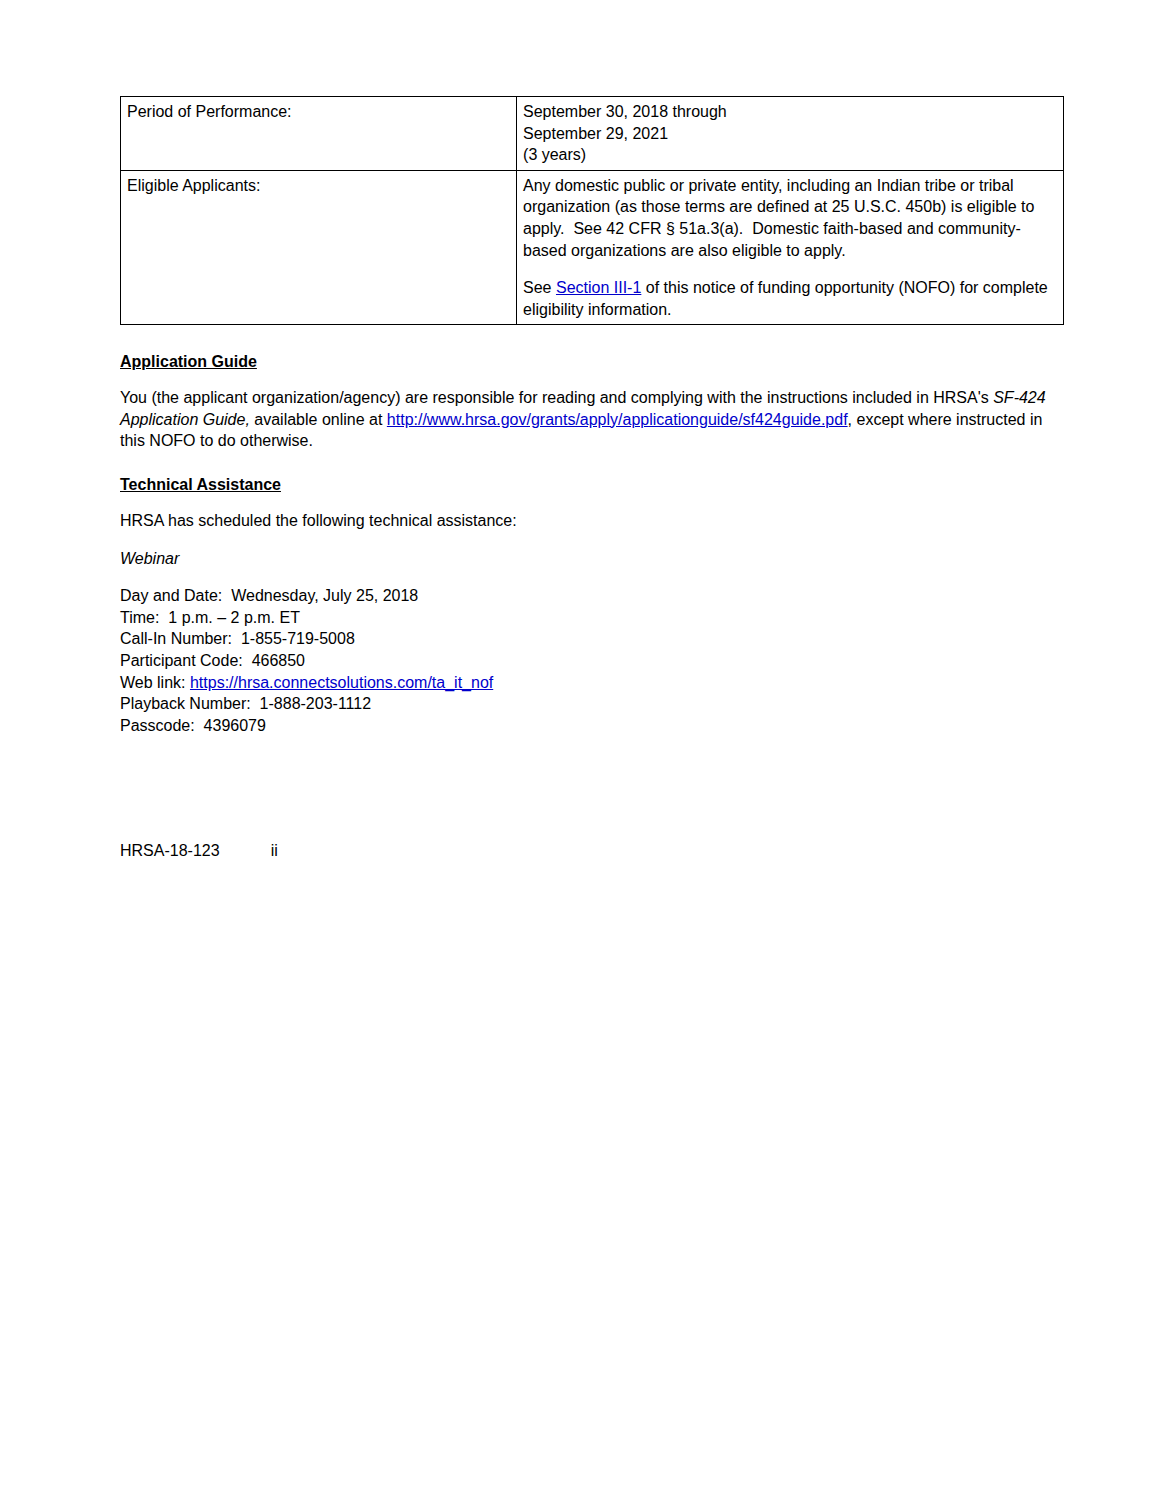| Period of Performance: | September 30, 2018 through September 29, 2021 (3 years) |
| Eligible Applicants: | Any domestic public or private entity, including an Indian tribe or tribal organization (as those terms are defined at 25 U.S.C. 450b) is eligible to apply. See 42 CFR § 51a.3(a). Domestic faith-based and community-based organizations are also eligible to apply. See Section III-1 of this notice of funding opportunity (NOFO) for complete eligibility information. |
Application Guide
You (the applicant organization/agency) are responsible for reading and complying with the instructions included in HRSA's SF-424 Application Guide, available online at http://www.hrsa.gov/grants/apply/applicationguide/sf424guide.pdf, except where instructed in this NOFO to do otherwise.
Technical Assistance
HRSA has scheduled the following technical assistance:
Webinar
Day and Date: Wednesday, July 25, 2018
Time: 1 p.m. – 2 p.m. ET
Call-In Number: 1-855-719-5008
Participant Code: 466850
Web link: https://hrsa.connectsolutions.com/ta_it_nof
Playback Number: 1-888-203-1112
Passcode: 4396079
HRSA-18-123ii